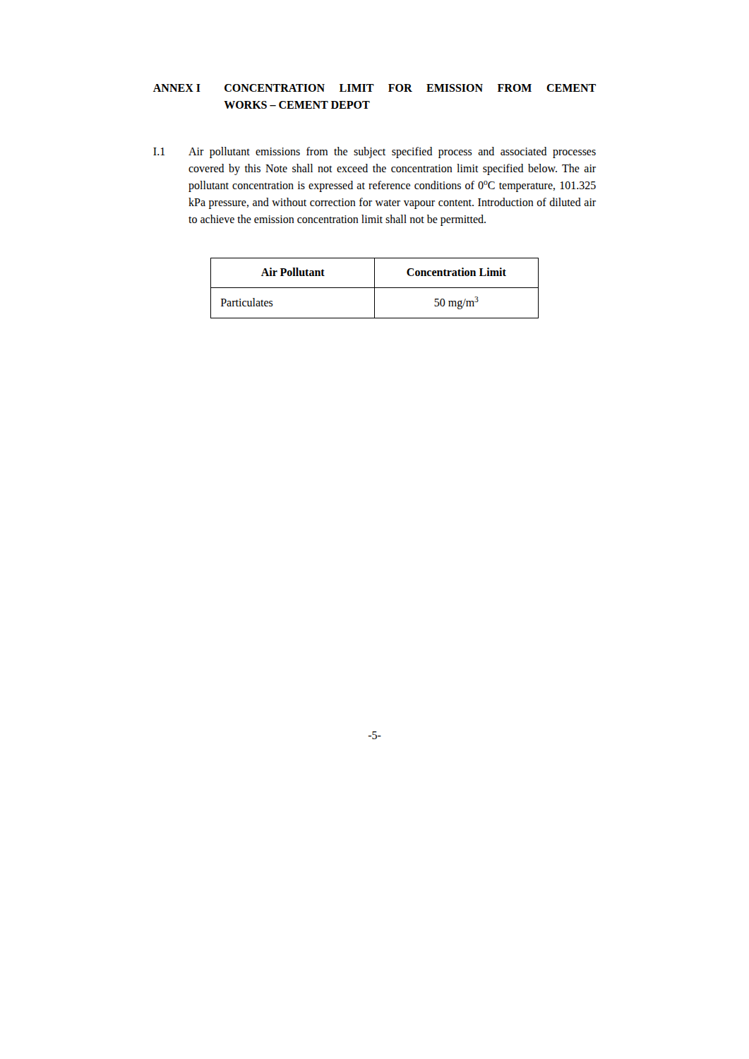ANNEX I
CONCENTRATION LIMIT FOR EMISSION FROM CEMENT WORKS – CEMENT DEPOT
I.1
Air pollutant emissions from the subject specified process and associated processes covered by this Note shall not exceed the concentration limit specified below. The air pollutant concentration is expressed at reference conditions of 0oC temperature, 101.325 kPa pressure, and without correction for water vapour content. Introduction of diluted air to achieve the emission concentration limit shall not be permitted.
| Air Pollutant | Concentration Limit |
| --- | --- |
| Particulates | 50 mg/m 3 |
-5-